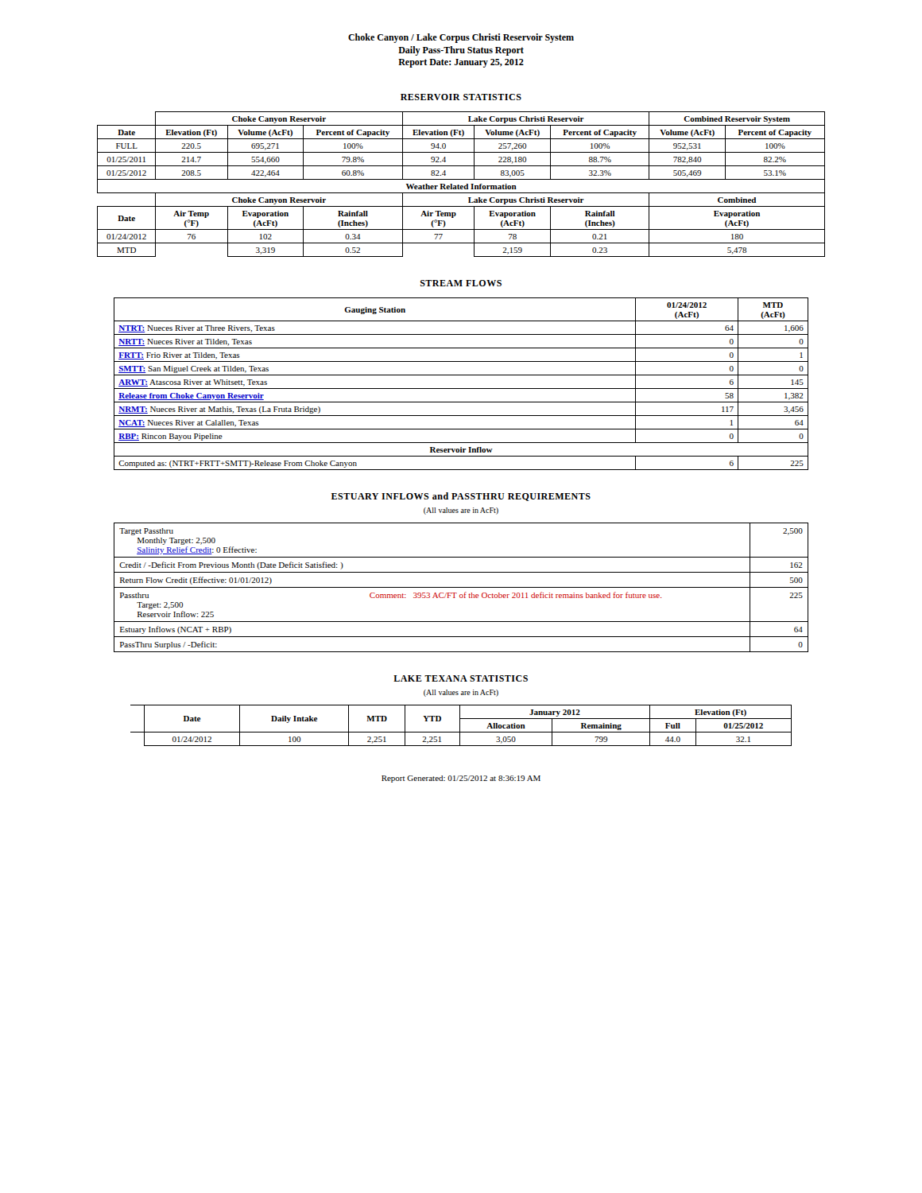Choke Canyon / Lake Corpus Christi Reservoir System
Daily Pass-Thru Status Report
Report Date: January 25, 2012
RESERVOIR STATISTICS
| | Choke Canyon Reservoir | Lake Corpus Christi Reservoir | Combined Reservoir System |
| --- | --- | --- | --- |
| Date | Elevation (Ft) | Volume (AcFt) | Percent of Capacity | Elevation (Ft) | Volume (AcFt) | Percent of Capacity | Volume (AcFt) | Percent of Capacity |
| FULL | 220.5 | 695,271 | 100% | 94.0 | 257,260 | 100% | 952,531 | 100% |
| 01/25/2011 | 214.7 | 554,660 | 79.8% | 92.4 | 228,180 | 88.7% | 782,840 | 82.2% |
| 01/25/2012 | 208.5 | 422,464 | 60.8% | 82.4 | 83,005 | 32.3% | 505,469 | 53.1% |
| Weather Related Information |
| | Choke Canyon Reservoir | Lake Corpus Christi Reservoir | Combined |
| Date | Air Temp (°F) | Evaporation (AcFt) | Rainfall (Inches) | Air Temp (°F) | Evaporation (AcFt) | Rainfall (Inches) | Evaporation (AcFt) |
| 01/24/2012 | 76 | 102 | 0.34 | 77 | 78 | 0.21 | 180 |
| MTD | | 3,319 | 0.52 | | 2,159 | 0.23 | 5,478 |
STREAM FLOWS
| Gauging Station | 01/24/2012 (AcFt) | MTD (AcFt) |
| --- | --- | --- |
| NTRT: Nueces River at Three Rivers, Texas | 64 | 1,606 |
| NRTT: Nueces River at Tilden, Texas | 0 | 0 |
| FRTT: Frio River at Tilden, Texas | 0 | 1 |
| SMTT: San Miguel Creek at Tilden, Texas | 0 | 0 |
| ARWT: Atascosa River at Whitsett, Texas | 6 | 145 |
| Release from Choke Canyon Reservoir | 58 | 1,382 |
| NRMT: Nueces River at Mathis, Texas (La Fruta Bridge) | 117 | 3,456 |
| NCAT: Nueces River at Calallen, Texas | 1 | 64 |
| RBP: Rincon Bayou Pipeline | 0 | 0 |
| Reservoir Inflow |
| Computed as: (NTRT+FRTT+SMTT)-Release From Choke Canyon | 6 | 225 |
ESTUARY INFLOWS and PASSTHRU REQUIREMENTS
(All values are in AcFt)
| Target Passthru Monthly Target: 2,500 Salinity Relief Credit : 0 Effective: | 2,500 |
| Credit / -Deficit From Previous Month (Date Deficit Satisfied: ) | 162 |
| Return Flow Credit (Effective: 01/01/2012) | 500 |
| / Passthru Target: 2,500 Reservoir Inflow: 225 / Comment: 3953 AC/FT of the October 2011 deficit remains banked for future use. / | 225 |
| Estuary Inflows (NCAT + RBP) | 64 |
| PassThru Surplus / -Deficit: | 0 |
LAKE TEXANA STATISTICS
(All values are in AcFt)
| | Date | Daily Intake | MTD | YTD | January 2012 | Elevation (Ft) |
| --- | --- | --- | --- | --- | --- | --- |
| Allocation | Remaining | Full | 01/25/2012 |
| | 01/24/2012 | 100 | 2,251 | 2,251 | 3,050 | 799 | 44.0 | 32.1 |
Report Generated: 01/25/2012 at 8:36:19 AM